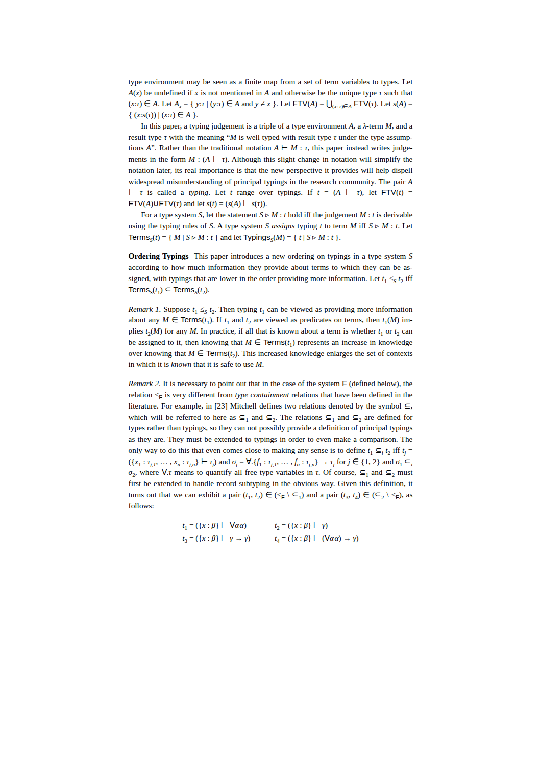type environment may be seen as a finite map from a set of term variables to types. Let A(x) be undefined if x is not mentioned in A and otherwise be the unique type τ such that (x:τ) ∈ A. Let Ax = { y:τ | (y:τ) ∈ A and y ≠ x }. Let FTV(A) = ⋃(x : τ)∈A FTV(τ). Let s(A) = { (x:s(τ)) | (x:τ) ∈ A }.
In this paper, a typing judgement is a triple of a type environment A, a λ-term M, and a result type τ with the meaning “M is well typed with result type τ under the type assumptions A”. Rather than the traditional notation A ⊢ M : τ, this paper instead writes judgements in the form M : (A ⊢ τ). Although this slight change in notation will simplify the notation later, its real importance is that the new perspective it provides will help dispell widespread misunderstanding of principal typings in the research community. The pair A ⊢ τ is called a typing. Let t range over typings. If t = (A ⊢ τ), let FTV(t) = FTV(A)∪FTV(τ) and let s(t) = (s(A) ⊢ s(τ)).
For a type system S, let the statement S ▹ M : t hold iff the judgement M : t is derivable using the typing rules of S. A type system S assigns typing t to term M iff S ▹ M : t. Let TermsS(t) = { M | S ▹ M : t } and let TypingsS(M) = { t | S ▹ M : t }.
Ordering Typings This paper introduces a new ordering on typings in a type system S according to how much information they provide about terms to which they can be assigned, with typings that are lower in the order providing more information. Let t1 ≤S t2 iff TermsS(t1) ⊆ TermsS(t2).
Remark 1. Suppose t1 ≤S t2. Then typing t1 can be viewed as providing more information about any M ∈ Terms(t1). If t1 and t2 are viewed as predicates on terms, then t1(M) implies t2(M) for any M. In practice, if all that is known about a term is whether t1 or t2 can be assigned to it, then knowing that M ∈ Terms(t1) represents an increase in knowledge over knowing that M ∈ Terms(t2). This increased knowledge enlarges the set of contexts in which it is known that it is safe to use M.
Remark 2. It is necessary to point out that in the case of the system F (defined below), the relation ≤F is very different from type containment relations that have been defined in the literature. For example, in [23] Mitchell defines two relations denoted by the symbol ⊆, which will be referred to here as ⊆1 and ⊆2. The relations ⊆1 and ⊆2 are defined for types rather than typings, so they can not possibly provide a definition of principal typings as they are. They must be extended to typings in order to even make a comparison. The only way to do this that even comes close to making any sense is to define t1 ⊆i t2 iff tj = ({x1 : τj,1, … , xn : τj,n} ⊢ τj) and σj = ∀.{f1 : τj,1, … , fn : τj,n} → τj for j ∈ {1, 2} and σ1 ⊆i σ2, where ∀.τ means to quantify all free type variables in τ. Of course, ⊆1 and ⊆2 must first be extended to handle record subtyping in the obvious way. Given this definition, it turns out that we can exhibit a pair (t1, t2) ∈ (≤F \ ⊆1) and a pair (t3, t4) ∈ (⊆2 \ ≤F), as follows:
| t 1 = ({ x : β } ⊢ ∀ α α ) | | t 2 = ({ x : β } ⊢ γ ) |
| t 3 = ({ x : β } ⊢ γ → γ ) | | t 4 = ({ x : β } ⊢ (∀ α α ) → γ ) |